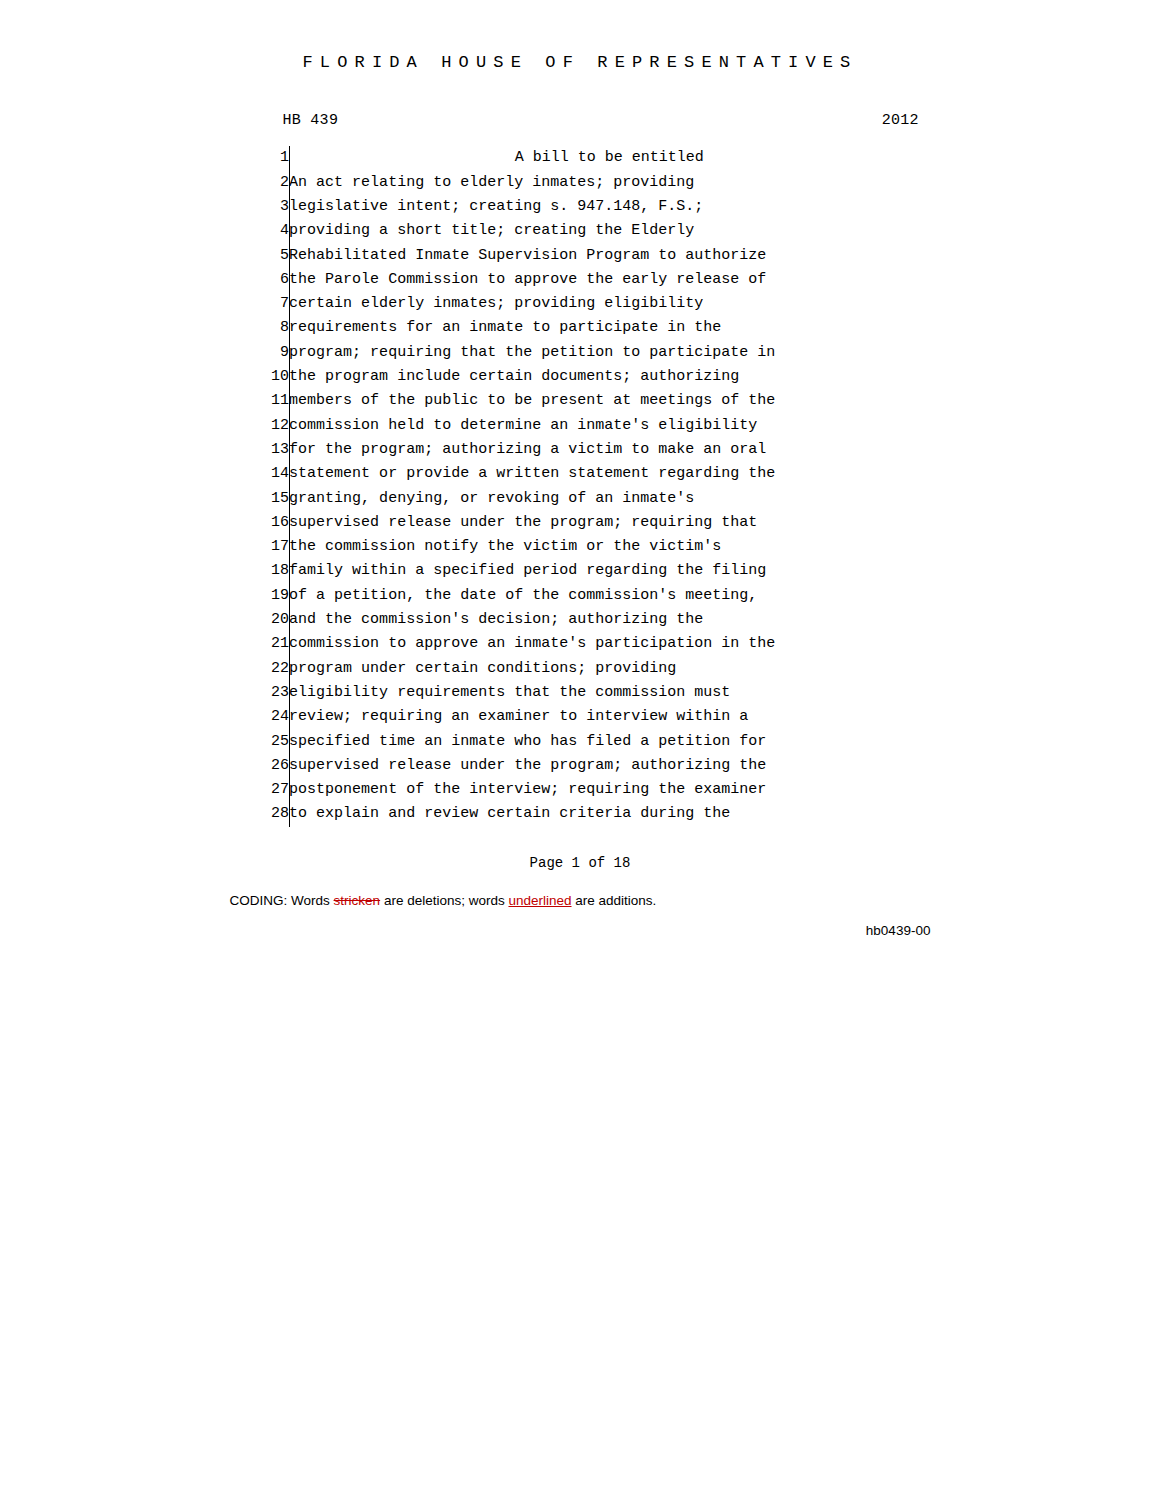FLORIDA HOUSE OF REPRESENTATIVES
HB 439 2012
| 1 2 3 4 5 6 7 8 9 10 11 12 13 14 15 16 17 18 19 20 21 22 23 24 25 26 27 28 | A bill to be entitled An act relating to elderly inmates; providing legislative intent; creating s. 947.148, F.S.; providing a short title; creating the Elderly Rehabilitated Inmate Supervision Program to authorize the Parole Commission to approve the early release of certain elderly inmates; providing eligibility requirements for an inmate to participate in the program; requiring that the petition to participate in the program include certain documents; authorizing members of the public to be present at meetings of the commission held to determine an inmate's eligibility for the program; authorizing a victim to make an oral statement or provide a written statement regarding the granting, denying, or revoking of an inmate's supervised release under the program; requiring that the commission notify the victim or the victim's family within a specified period regarding the filing of a petition, the date of the commission's meeting, and the commission's decision; authorizing the commission to approve an inmate's participation in the program under certain conditions; providing eligibility requirements that the commission must review; requiring an examiner to interview within a specified time an inmate who has filed a petition for supervised release under the program; authorizing the postponement of the interview; requiring the examiner to explain and review certain criteria during the |
Page 1 of 18
CODING: Words stricken are deletions; words underlined are additions.
hb0439-00